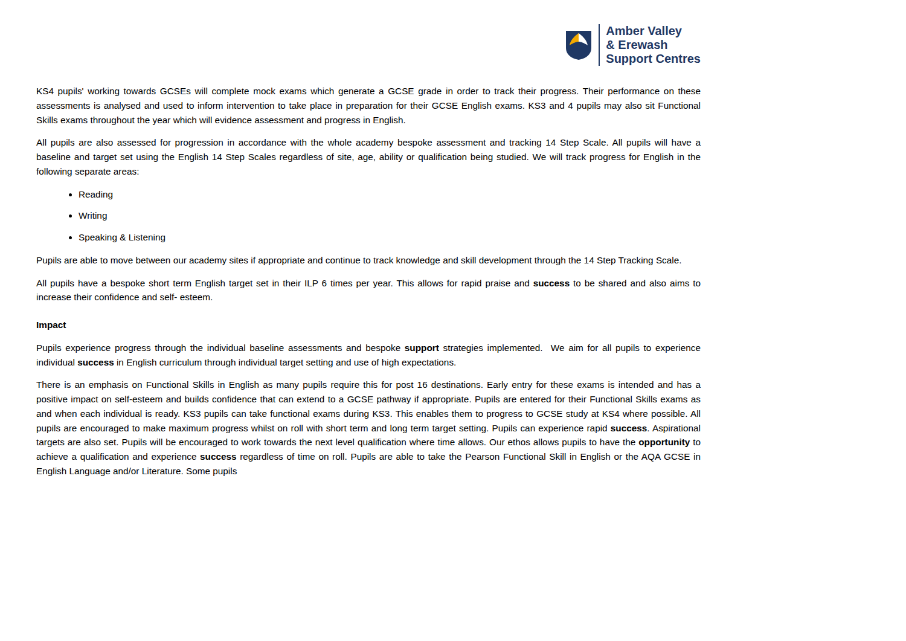Amber Valley
& Erewash
Support Centres
KS4 pupils' working towards GCSEs will complete mock exams which generate a GCSE grade in order to track their progress. Their performance on these assessments is analysed and used to inform intervention to take place in preparation for their GCSE English exams. KS3 and 4 pupils may also sit Functional Skills exams throughout the year which will evidence assessment and progress in English.
All pupils are also assessed for progression in accordance with the whole academy bespoke assessment and tracking 14 Step Scale. All pupils will have a baseline and target set using the English 14 Step Scales regardless of site, age, ability or qualification being studied. We will track progress for English in the following separate areas:
Reading
Writing
Speaking & Listening
Pupils are able to move between our academy sites if appropriate and continue to track knowledge and skill development through the 14 Step Tracking Scale.
All pupils have a bespoke short term English target set in their ILP 6 times per year. This allows for rapid praise and success to be shared and also aims to increase their confidence and self- esteem.
Impact
Pupils experience progress through the individual baseline assessments and bespoke support strategies implemented. We aim for all pupils to experience individual success in English curriculum through individual target setting and use of high expectations.
There is an emphasis on Functional Skills in English as many pupils require this for post 16 destinations. Early entry for these exams is intended and has a positive impact on self-esteem and builds confidence that can extend to a GCSE pathway if appropriate. Pupils are entered for their Functional Skills exams as and when each individual is ready. KS3 pupils can take functional exams during KS3. This enables them to progress to GCSE study at KS4 where possible. All pupils are encouraged to make maximum progress whilst on roll with short term and long term target setting. Pupils can experience rapid success. Aspirational targets are also set. Pupils will be encouraged to work towards the next level qualification where time allows. Our ethos allows pupils to have the opportunity to achieve a qualification and experience success regardless of time on roll. Pupils are able to take the Pearson Functional Skill in English or the AQA GCSE in English Language and/or Literature. Some pupils